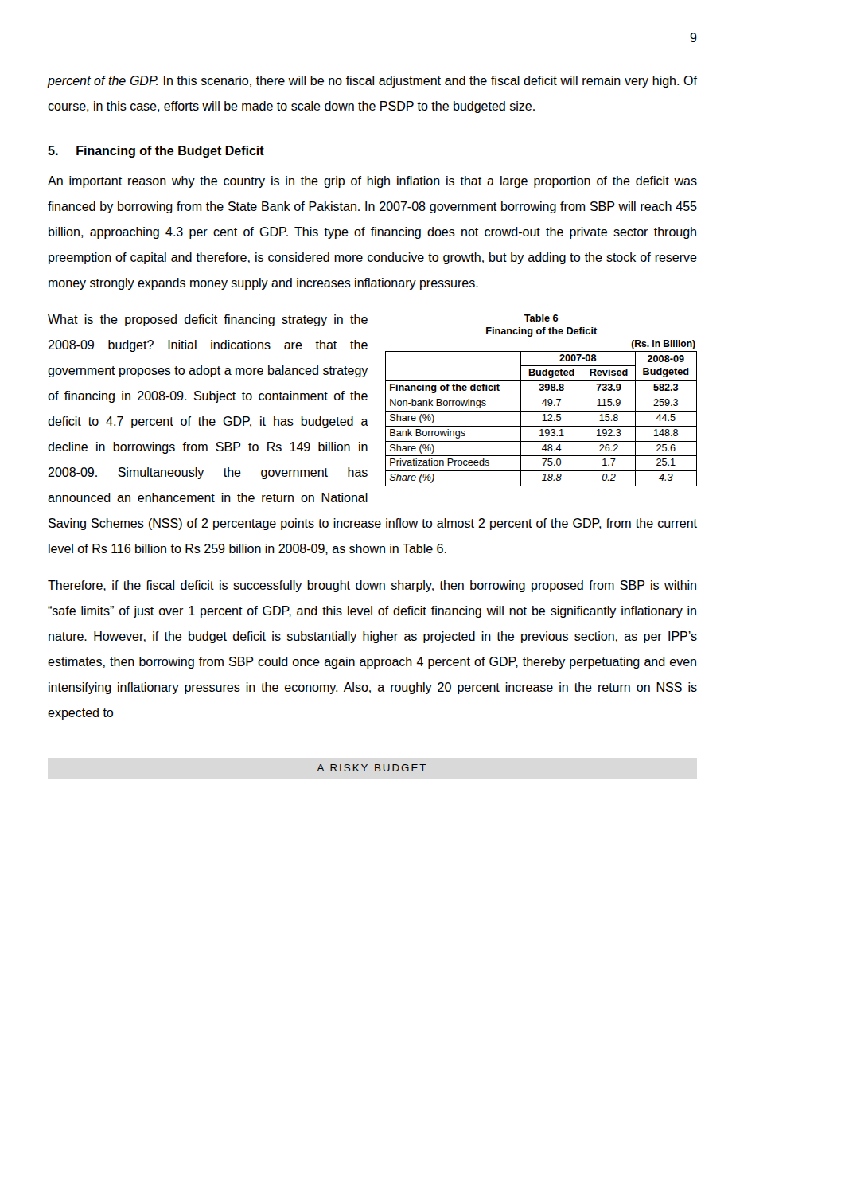9
percent of the GDP. In this scenario, there will be no fiscal adjustment and the fiscal deficit will remain very high. Of course, in this case, efforts will be made to scale down the PSDP to the budgeted size.
5. Financing of the Budget Deficit
An important reason why the country is in the grip of high inflation is that a large proportion of the deficit was financed by borrowing from the State Bank of Pakistan. In 2007-08 government borrowing from SBP will reach 455 billion, approaching 4.3 per cent of GDP. This type of financing does not crowd-out the private sector through preemption of capital and therefore, is considered more conducive to growth, but by adding to the stock of reserve money strongly expands money supply and increases inflationary pressures.
Table 6 Financing of the Deficit (Rs. in Billion)
| | 2007-08 | 2008-09 Budgeted |
| --- | --- | --- |
| Budgeted | Revised |
| Financing of the deficit | 398.8 | 733.9 | 582.3 |
| Non-bank Borrowings | 49.7 | 115.9 | 259.3 |
| Share (%) | 12.5 | 15.8 | 44.5 |
| Bank Borrowings | 193.1 | 192.3 | 148.8 |
| Share (%) | 48.4 | 26.2 | 25.6 |
| Privatization Proceeds | 75.0 | 1.7 | 25.1 |
| Share (%) | 18.8 | 0.2 | 4.3 |
What is the proposed deficit financing strategy in the 2008-09 budget? Initial indications are that the government proposes to adopt a more balanced strategy of financing in 2008-09. Subject to containment of the deficit to 4.7 percent of the GDP, it has budgeted a decline in borrowings from SBP to Rs 149 billion in 2008-09. Simultaneously the government has announced an enhancement in the return on National Saving Schemes (NSS) of 2 percentage points to increase inflow to almost 2 percent of the GDP, from the current level of Rs 116 billion to Rs 259 billion in 2008-09, as shown in Table 6.
Therefore, if the fiscal deficit is successfully brought down sharply, then borrowing proposed from SBP is within “safe limits” of just over 1 percent of GDP, and this level of deficit financing will not be significantly inflationary in nature. However, if the budget deficit is substantially higher as projected in the previous section, as per IPP’s estimates, then borrowing from SBP could once again approach 4 percent of GDP, thereby perpetuating and even intensifying inflationary pressures in the economy. Also, a roughly 20 percent increase in the return on NSS is expected to
A RISKY BUDGET